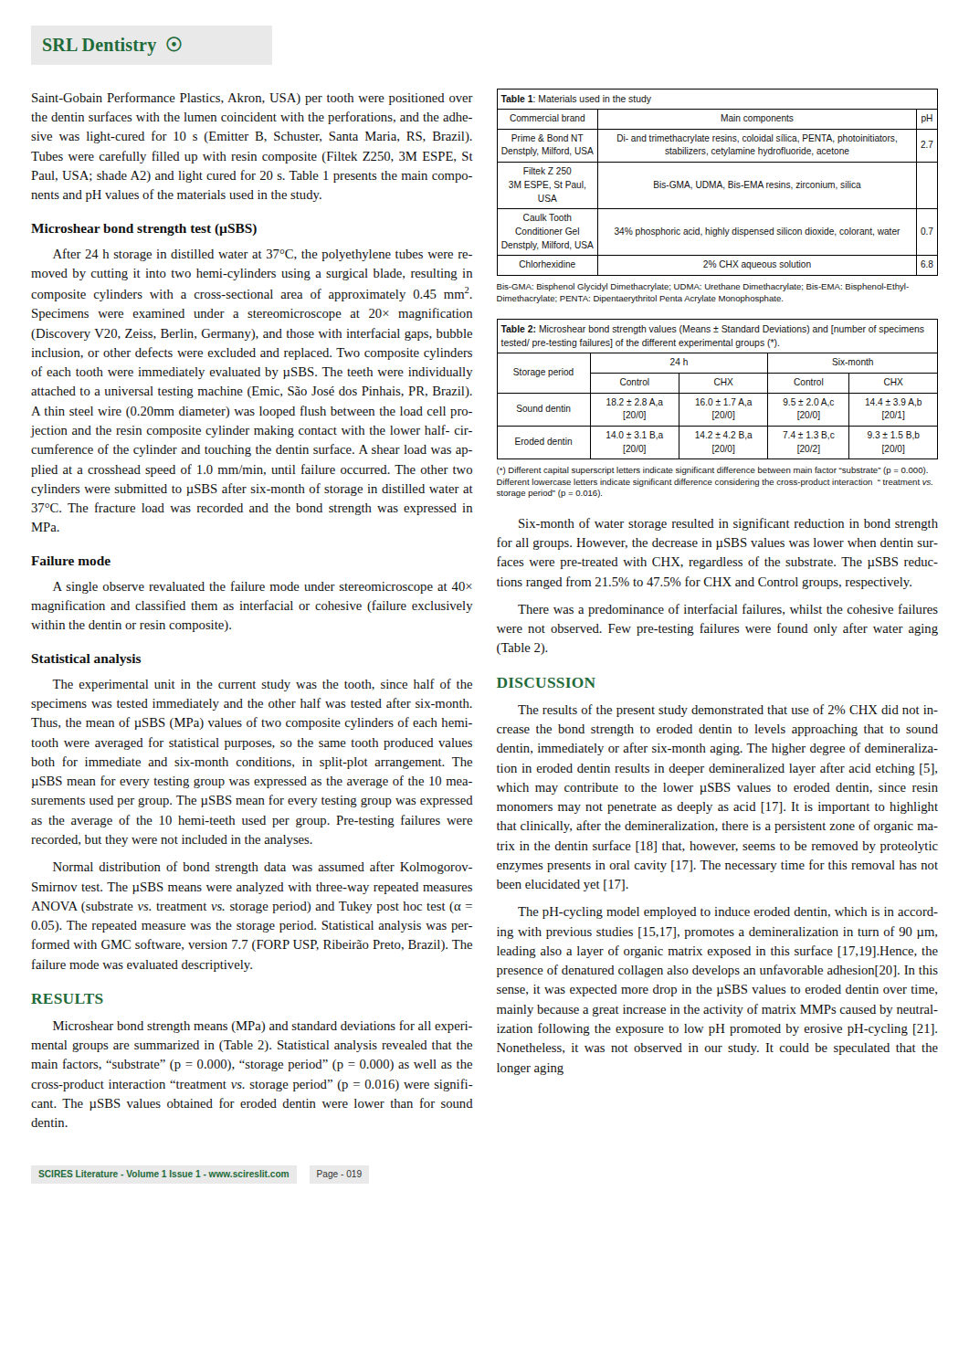SRL Dentistry ☉
Saint-Gobain Performance Plastics, Akron, USA) per tooth were positioned over the dentin surfaces with the lumen coincident with the perforations, and the adhesive was light-cured for 10 s (Emitter B, Schuster, Santa Maria, RS, Brazil). Tubes were carefully filled up with resin composite (Filtek Z250, 3M ESPE, St Paul, USA; shade A2) and light cured for 20 s. Table 1 presents the main components and pH values of the materials used in the study.
Microshear bond strength test (µSBS)
After 24 h storage in distilled water at 37°C, the polyethylene tubes were removed by cutting it into two hemi-cylinders using a surgical blade, resulting in composite cylinders with a cross-sectional area of approximately 0.45 mm2. Specimens were examined under a stereomicroscope at 20× magnification (Discovery V20, Zeiss, Berlin, Germany), and those with interfacial gaps, bubble inclusion, or other defects were excluded and replaced. Two composite cylinders of each tooth were immediately evaluated by µSBS. The teeth were individually attached to a universal testing machine (Emic, São José dos Pinhais, PR, Brazil). A thin steel wire (0.20mm diameter) was looped flush between the load cell projection and the resin composite cylinder making contact with the lower half- circumference of the cylinder and touching the dentin surface. A shear load was applied at a crosshead speed of 1.0 mm/min, until failure occurred. The other two cylinders were submitted to µSBS after six-month of storage in distilled water at 37°C. The fracture load was recorded and the bond strength was expressed in MPa.
Failure mode
A single observe revaluated the failure mode under stereomicroscope at 40× magnification and classified them as interfacial or cohesive (failure exclusively within the dentin or resin composite).
Statistical analysis
The experimental unit in the current study was the tooth, since half of the specimens was tested immediately and the other half was tested after six-month. Thus, the mean of µSBS (MPa) values of two composite cylinders of each hemi-tooth were averaged for statistical purposes, so the same tooth produced values both for immediate and six-month conditions, in split-plot arrangement. The µSBS mean for every testing group was expressed as the average of the 10 measurements used per group. The µSBS mean for every testing group was expressed as the average of the 10 hemi-teeth used per group. Pre-testing failures were recorded, but they were not included in the analyses.
Normal distribution of bond strength data was assumed after Kolmogorov-Smirnov test. The µSBS means were analyzed with three-way repeated measures ANOVA (substrate vs. treatment vs. storage period) and Tukey post hoc test (α = 0.05). The repeated measure was the storage period. Statistical analysis was performed with GMC software, version 7.7 (FORP USP, Ribeirão Preto, Brazil). The failure mode was evaluated descriptively.
RESULTS
Microshear bond strength means (MPa) and standard deviations for all experimental groups are summarized in (Table 2). Statistical analysis revealed that the main factors, “substrate” (p = 0.000), “storage period” (p = 0.000) as well as the cross-product interaction “treatment vs. storage period” (p = 0.016) were significant. The µSBS values obtained for eroded dentin were lower than for sound dentin.
Table 1 : Materials used in the study
| Commercial brand | Main components | pH |
| --- | --- | --- |
| Prime & Bond NT Denstply, Milford, USA | Di- and trimethacrylate resins, coloidal sílica, PENTA, photoinitiators, stabilizers, cetylamine hydrofluoride, acetone | 2.7 |
| Filtek Z 250 3M ESPE, St Paul, USA | Bis-GMA, UDMA, Bis-EMA resins, zirconium, silica | |
| Caulk Tooth Conditioner Gel Denstply, Milford, USA | 34% phosphoric acid, highly dispensed silicon dioxide, colorant, water | 0.7 |
| Chlorhexidine | 2% CHX aqueous solution | 6.8 |
Bis-GMA: Bisphenol Glycidyl Dimethacrylate; UDMA: Urethane Dimethacrylate; Bis-EMA: Bisphenol-Ethyl-Dimethacrylate; PENTA: Dipentaerythritol Penta Acrylate Monophosphate.
Table 2: Microshear bond strength values (Means ± Standard Deviations) and [number of specimens tested/ pre-testing failures] of the different experimental groups (*).
| Storage period | 24 h | Six-month |
| --- | --- | --- |
| Control | CHX | Control | CHX |
| Sound dentin | 18.2 ± 2.8 A,a [20/0] | 16.0 ± 1.7 A,a [20/0] | 9.5 ± 2.0 A,c [20/0] | 14.4 ± 3.9 A,b [20/1] |
| Eroded dentin | 14.0 ± 3.1 B,a [20/0] | 14.2 ± 4.2 B,a [20/0] | 7.4 ± 1.3 B,c [20/2] | 9.3 ± 1.5 B,b [20/0] |
(*) Different capital superscript letters indicate significant difference between main factor “substrate” (p = 0.000). Different lowercase letters indicate significant difference considering the cross-product interaction “ treatment vs. storage period” (p = 0.016).
Six-month of water storage resulted in significant reduction in bond strength for all groups. However, the decrease in µSBS values was lower when dentin surfaces were pre-treated with CHX, regardless of the substrate. The µSBS reductions ranged from 21.5% to 47.5% for CHX and Control groups, respectively.
There was a predominance of interfacial failures, whilst the cohesive failures were not observed. Few pre-testing failures were found only after water aging (Table 2).
DISCUSSION
The results of the present study demonstrated that use of 2% CHX did not increase the bond strength to eroded dentin to levels approaching that to sound dentin, immediately or after six-month aging. The higher degree of demineralization in eroded dentin results in deeper demineralized layer after acid etching [5], which may contribute to the lower µSBS values to eroded dentin, since resin monomers may not penetrate as deeply as acid [17]. It is important to highlight that clinically, after the demineralization, there is a persistent zone of organic matrix in the dentin surface [18] that, however, seems to be removed by proteolytic enzymes presents in oral cavity [17]. The necessary time for this removal has not been elucidated yet [17].
The pH-cycling model employed to induce eroded dentin, which is in according with previous studies [15,17], promotes a demineralization in turn of 90 µm, leading also a layer of organic matrix exposed in this surface [17,19].Hence, the presence of denatured collagen also develops an unfavorable adhesion[20]. In this sense, it was expected more drop in the µSBS values to eroded dentin over time, mainly because a great increase in the activity of matrix MMPs caused by neutralization following the exposure to low pH promoted by erosive pH-cycling [21]. Nonetheless, it was not observed in our study. It could be speculated that the longer aging
SCIRES Literature - Volume 1 Issue 1 - www.scireslit.com Page - 019